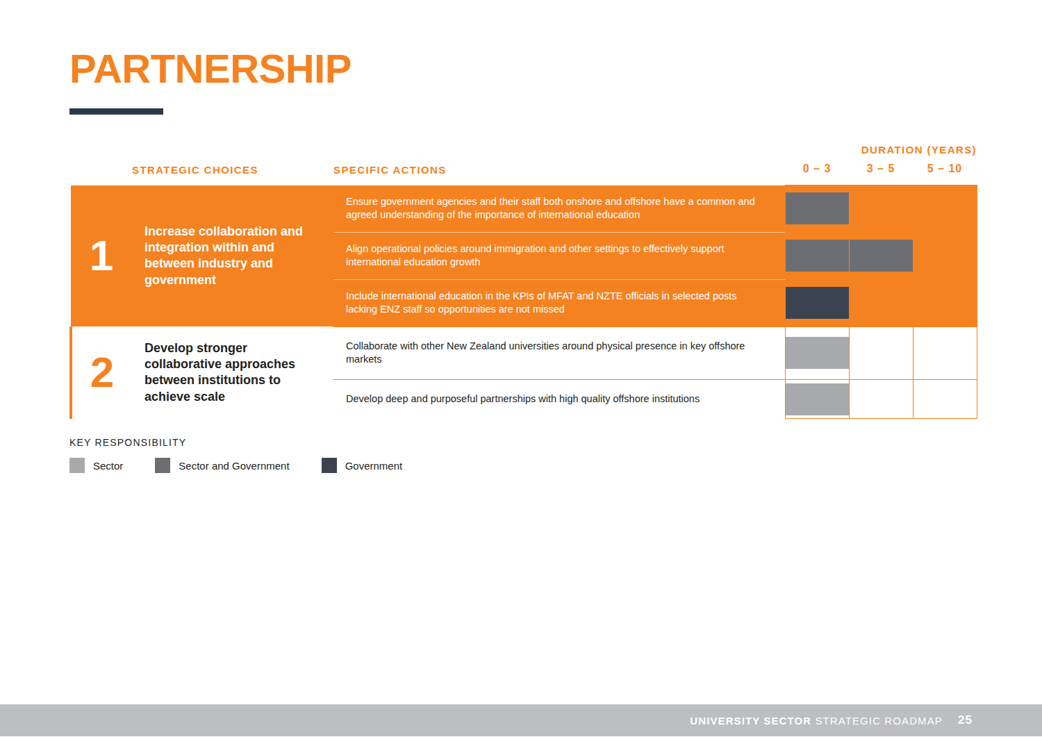Partnership
| | Duration (years) |
| --- | --- |
| | Strategic choices | Specific actions | 0 – 3 | 3 – 5 | 5 – 10 |
| 1 | Increase collaboration and integration within and between industry and government | Ensure government agencies and their staff both onshore and offshore have a common and agreed understanding of the importance of international education | | | |
| Align operational policies around immigration and other settings to effectively support international education growth | | | |
| Include international education in the KPIs of MFAT and NZTE officials in selected posts lacking ENZ staff so opportunities are not missed | | | |
| 2 | Develop stronger collaborative approaches between institutions to achieve scale | Collaborate with other New Zealand universities around physical presence in key offshore markets | | | |
| Develop deep and purposeful partnerships with high quality offshore institutions | | | |
Key responsibility
Sector
Sector and Government
Government
University sector strategic roadmap 25